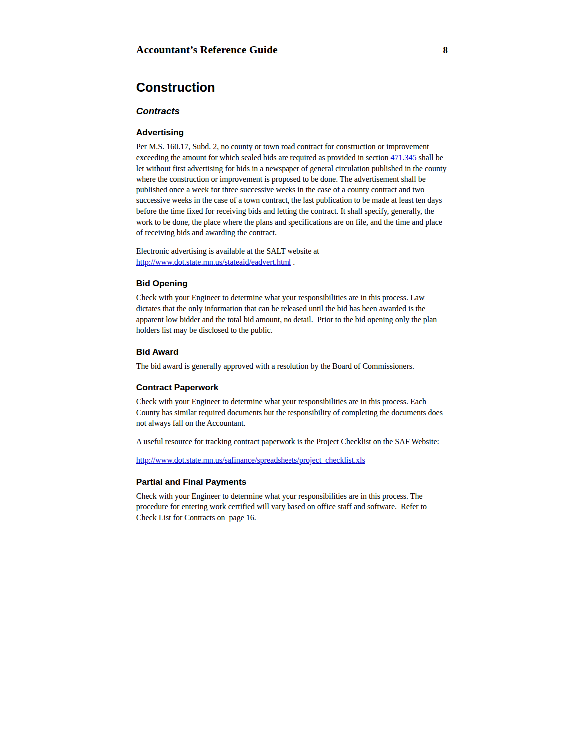Accountant’s Reference Guide 8
Construction
Contracts
Advertising
Per M.S. 160.17, Subd. 2, no county or town road contract for construction or improvement exceeding the amount for which sealed bids are required as provided in section 471.345 shall be let without first advertising for bids in a newspaper of general circulation published in the county where the construction or improvement is proposed to be done. The advertisement shall be published once a week for three successive weeks in the case of a county contract and two successive weeks in the case of a town contract, the last publication to be made at least ten days before the time fixed for receiving bids and letting the contract. It shall specify, generally, the work to be done, the place where the plans and specifications are on file, and the time and place of receiving bids and awarding the contract.
Electronic advertising is available at the SALT website at http://www.dot.state.mn.us/stateaid/eadvert.html .
Bid Opening
Check with your Engineer to determine what your responsibilities are in this process. Law dictates that the only information that can be released until the bid has been awarded is the apparent low bidder and the total bid amount, no detail. Prior to the bid opening only the plan holders list may be disclosed to the public.
Bid Award
The bid award is generally approved with a resolution by the Board of Commissioners.
Contract Paperwork
Check with your Engineer to determine what your responsibilities are in this process. Each County has similar required documents but the responsibility of completing the documents does not always fall on the Accountant.
A useful resource for tracking contract paperwork is the Project Checklist on the SAF Website:
http://www.dot.state.mn.us/safinance/spreadsheets/project_checklist.xls
Partial and Final Payments
Check with your Engineer to determine what your responsibilities are in this process. The procedure for entering work certified will vary based on office staff and software. Refer to Check List for Contracts on page 16.